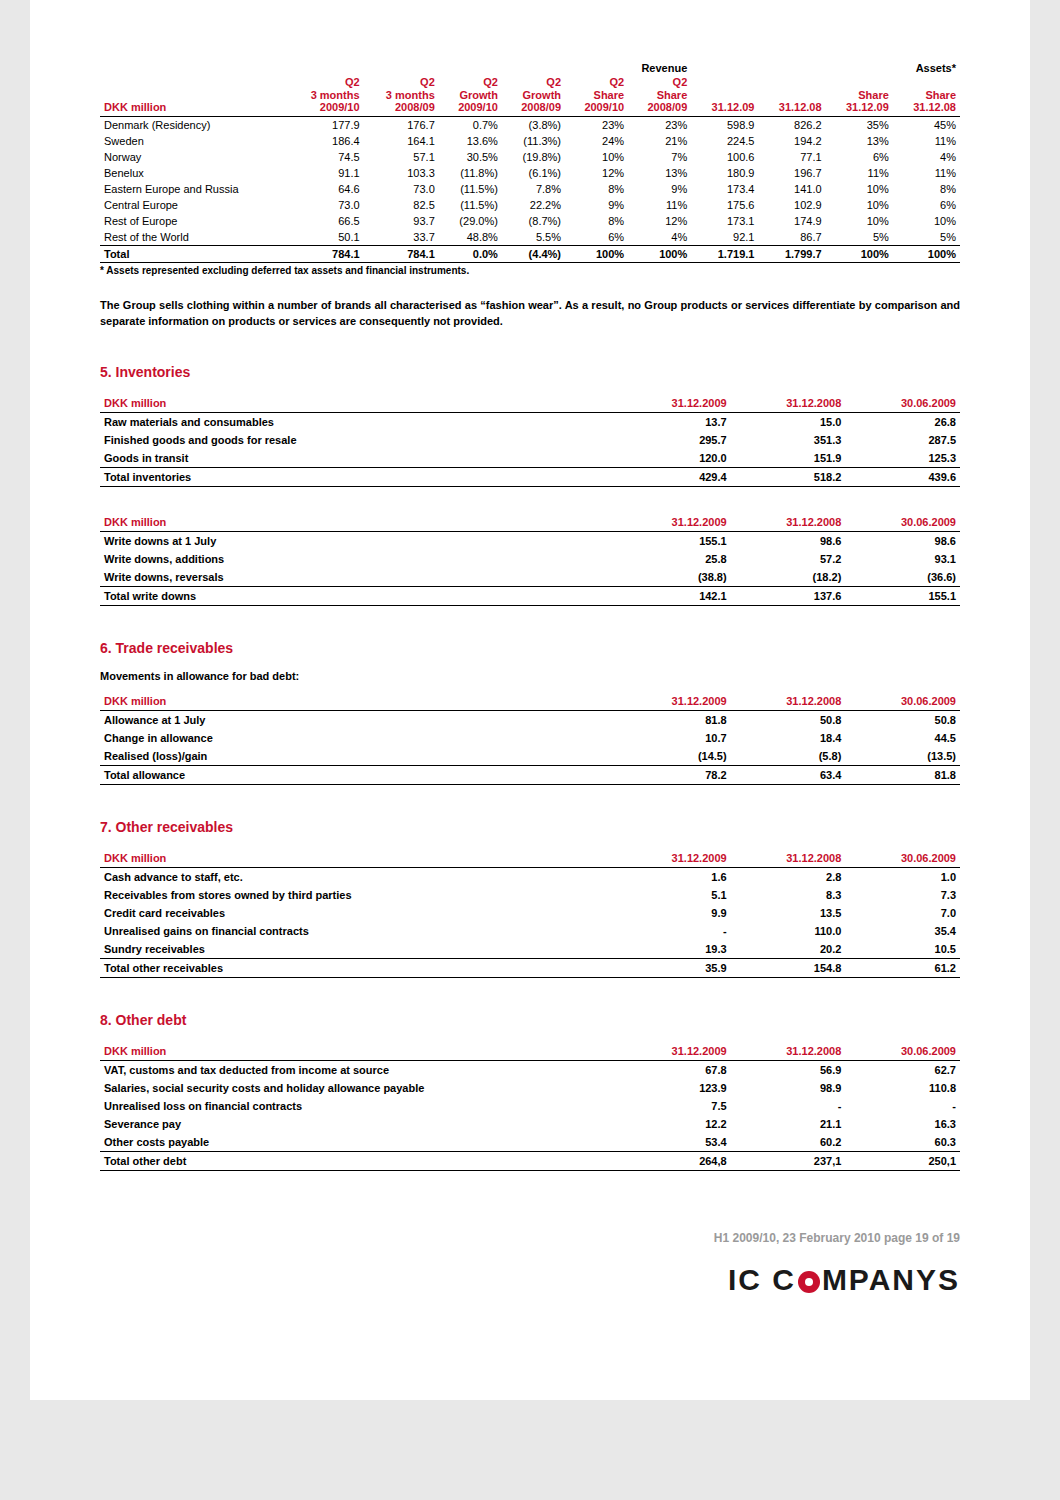| | | Revenue | Assets* |
| --- | --- | --- | --- |
| DKK million | Q2 3 months 2009/10 | Q2 3 months 2008/09 | Q2 Growth 2009/10 | Q2 Growth 2008/09 | Q2 Share 2009/10 | Q2 Share 2008/09 | 31.12.09 | 31.12.08 | Share 31.12.09 | Share 31.12.08 |
| Denmark (Residency) | 177.9 | 176.7 | 0.7% | (3.8%) | 23% | 23% | 598.9 | 826.2 | 35% | 45% |
| Sweden | 186.4 | 164.1 | 13.6% | (11.3%) | 24% | 21% | 224.5 | 194.2 | 13% | 11% |
| Norway | 74.5 | 57.1 | 30.5% | (19.8%) | 10% | 7% | 100.6 | 77.1 | 6% | 4% |
| Benelux | 91.1 | 103.3 | (11.8%) | (6.1%) | 12% | 13% | 180.9 | 196.7 | 11% | 11% |
| Eastern Europe and Russia | 64.6 | 73.0 | (11.5%) | 7.8% | 8% | 9% | 173.4 | 141.0 | 10% | 8% |
| Central Europe | 73.0 | 82.5 | (11.5%) | 22.2% | 9% | 11% | 175.6 | 102.9 | 10% | 6% |
| Rest of Europe | 66.5 | 93.7 | (29.0%) | (8.7%) | 8% | 12% | 173.1 | 174.9 | 10% | 10% |
| Rest of the World | 50.1 | 33.7 | 48.8% | 5.5% | 6% | 4% | 92.1 | 86.7 | 5% | 5% |
| Total | 784.1 | 784.1 | 0.0% | (4.4%) | 100% | 100% | 1.719.1 | 1.799.7 | 100% | 100% |
* Assets represented excluding deferred tax assets and financial instruments.
The Group sells clothing within a number of brands all characterised as “fashion wear”. As a result, no Group products or services differentiate by comparison and separate information on products or services are consequently not provided.
5. Inventories
| DKK million | 31.12.2009 | 31.12.2008 | 30.06.2009 |
| --- | --- | --- | --- |
| Raw materials and consumables | 13.7 | 15.0 | 26.8 |
| Finished goods and goods for resale | 295.7 | 351.3 | 287.5 |
| Goods in transit | 120.0 | 151.9 | 125.3 |
| Total inventories | 429.4 | 518.2 | 439.6 |
| DKK million | 31.12.2009 | 31.12.2008 | 30.06.2009 |
| --- | --- | --- | --- |
| Write downs at 1 July | 155.1 | 98.6 | 98.6 |
| Write downs, additions | 25.8 | 57.2 | 93.1 |
| Write downs, reversals | (38.8) | (18.2) | (36.6) |
| Total write downs | 142.1 | 137.6 | 155.1 |
6. Trade receivables
Movements in allowance for bad debt:
| DKK million | 31.12.2009 | 31.12.2008 | 30.06.2009 |
| --- | --- | --- | --- |
| Allowance at 1 July | 81.8 | 50.8 | 50.8 |
| Change in allowance | 10.7 | 18.4 | 44.5 |
| Realised (loss)/gain | (14.5) | (5.8) | (13.5) |
| Total allowance | 78.2 | 63.4 | 81.8 |
7. Other receivables
| DKK million | 31.12.2009 | 31.12.2008 | 30.06.2009 |
| --- | --- | --- | --- |
| Cash advance to staff, etc. | 1.6 | 2.8 | 1.0 |
| Receivables from stores owned by third parties | 5.1 | 8.3 | 7.3 |
| Credit card receivables | 9.9 | 13.5 | 7.0 |
| Unrealised gains on financial contracts | - | 110.0 | 35.4 |
| Sundry receivables | 19.3 | 20.2 | 10.5 |
| Total other receivables | 35.9 | 154.8 | 61.2 |
8. Other debt
| DKK million | 31.12.2009 | 31.12.2008 | 30.06.2009 |
| --- | --- | --- | --- |
| VAT, customs and tax deducted from income at source | 67.8 | 56.9 | 62.7 |
| Salaries, social security costs and holiday allowance payable | 123.9 | 98.9 | 110.8 |
| Unrealised loss on financial contracts | 7.5 | - | - |
| Severance pay | 12.2 | 21.1 | 16.3 |
| Other costs payable | 53.4 | 60.2 | 60.3 |
| Total other debt | 264,8 | 237,1 | 250,1 |
H1 2009/10, 23 February 2010 page 19 of 19
IC C MPANYS